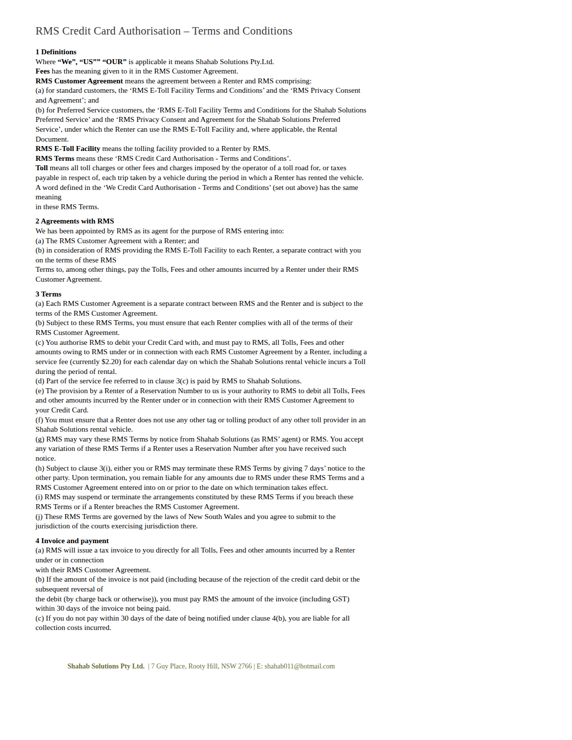RMS Credit Card Authorisation – Terms and Conditions
1 Definitions
Where “We”, “US”” “OUR” is applicable it means Shahab Solutions Pty.Ltd.
Fees has the meaning given to it in the RMS Customer Agreement.
RMS Customer Agreement means the agreement between a Renter and RMS comprising:
(a) for standard customers, the ‘RMS E-Toll Facility Terms and Conditions’ and the ‘RMS Privacy Consent and Agreement’; and
(b) for Preferred Service customers, the ‘RMS E-Toll Facility Terms and Conditions for the Shahab Solutions Preferred Service’ and the ‘RMS Privacy Consent and Agreement for the Shahab Solutions Preferred Service’, under which the Renter can use the RMS E-Toll Facility and, where applicable, the Rental Document.
RMS E-Toll Facility means the tolling facility provided to a Renter by RMS.
RMS Terms means these ‘RMS Credit Card Authorisation - Terms and Conditions’.
Toll means all toll charges or other fees and charges imposed by the operator of a toll road for, or taxes payable in respect of, each trip taken by a vehicle during the period in which a Renter has rented the vehicle.
A word defined in the ‘We Credit Card Authorisation - Terms and Conditions’ (set out above) has the same meaning
in these RMS Terms.
2 Agreements with RMS
We has been appointed by RMS as its agent for the purpose of RMS entering into:
(a) The RMS Customer Agreement with a Renter; and
(b) in consideration of RMS providing the RMS E-Toll Facility to each Renter, a separate contract with you on the terms of these RMS
Terms to, among other things, pay the Tolls, Fees and other amounts incurred by a Renter under their RMS Customer Agreement.
3 Terms
(a) Each RMS Customer Agreement is a separate contract between RMS and the Renter and is subject to the terms of the RMS Customer Agreement.
(b) Subject to these RMS Terms, you must ensure that each Renter complies with all of the terms of their RMS Customer Agreement.
(c) You authorise RMS to debit your Credit Card with, and must pay to RMS, all Tolls, Fees and other amounts owing to RMS under or in connection with each RMS Customer Agreement by a Renter, including a service fee (currently $2.20) for each calendar day on which the Shahab Solutions rental vehicle incurs a Toll during the period of rental.
(d) Part of the service fee referred to in clause 3(c) is paid by RMS to Shahab Solutions.
(e) The provision by a Renter of a Reservation Number to us is your authority to RMS to debit all Tolls, Fees and other amounts incurred by the Renter under or in connection with their RMS Customer Agreement to your Credit Card.
(f) You must ensure that a Renter does not use any other tag or tolling product of any other toll provider in an Shahab Solutions rental vehicle.
(g) RMS may vary these RMS Terms by notice from Shahab Solutions (as RMS’ agent) or RMS. You accept any variation of these RMS Terms if a Renter uses a Reservation Number after you have received such notice.
(h) Subject to clause 3(i), either you or RMS may terminate these RMS Terms by giving 7 days’ notice to the other party. Upon termination, you remain liable for any amounts due to RMS under these RMS Terms and a RMS Customer Agreement entered into on or prior to the date on which termination takes effect.
(i) RMS may suspend or terminate the arrangements constituted by these RMS Terms if you breach these RMS Terms or if a Renter breaches the RMS Customer Agreement.
(j) These RMS Terms are governed by the laws of New South Wales and you agree to submit to the jurisdiction of the courts exercising jurisdiction there.
4 Invoice and payment
(a) RMS will issue a tax invoice to you directly for all Tolls, Fees and other amounts incurred by a Renter under or in connection
with their RMS Customer Agreement.
(b) If the amount of the invoice is not paid (including because of the rejection of the credit card debit or the subsequent reversal of
the debit (by charge back or otherwise)), you must pay RMS the amount of the invoice (including GST) within 30 days of the invoice not being paid.
(c) If you do not pay within 30 days of the date of being notified under clause 4(b), you are liable for all collection costs incurred.
Shahab Solutions Pty Ltd. | 7 Guy Place, Rooty Hill, NSW 2766 | E: shahab011@hotmail.com